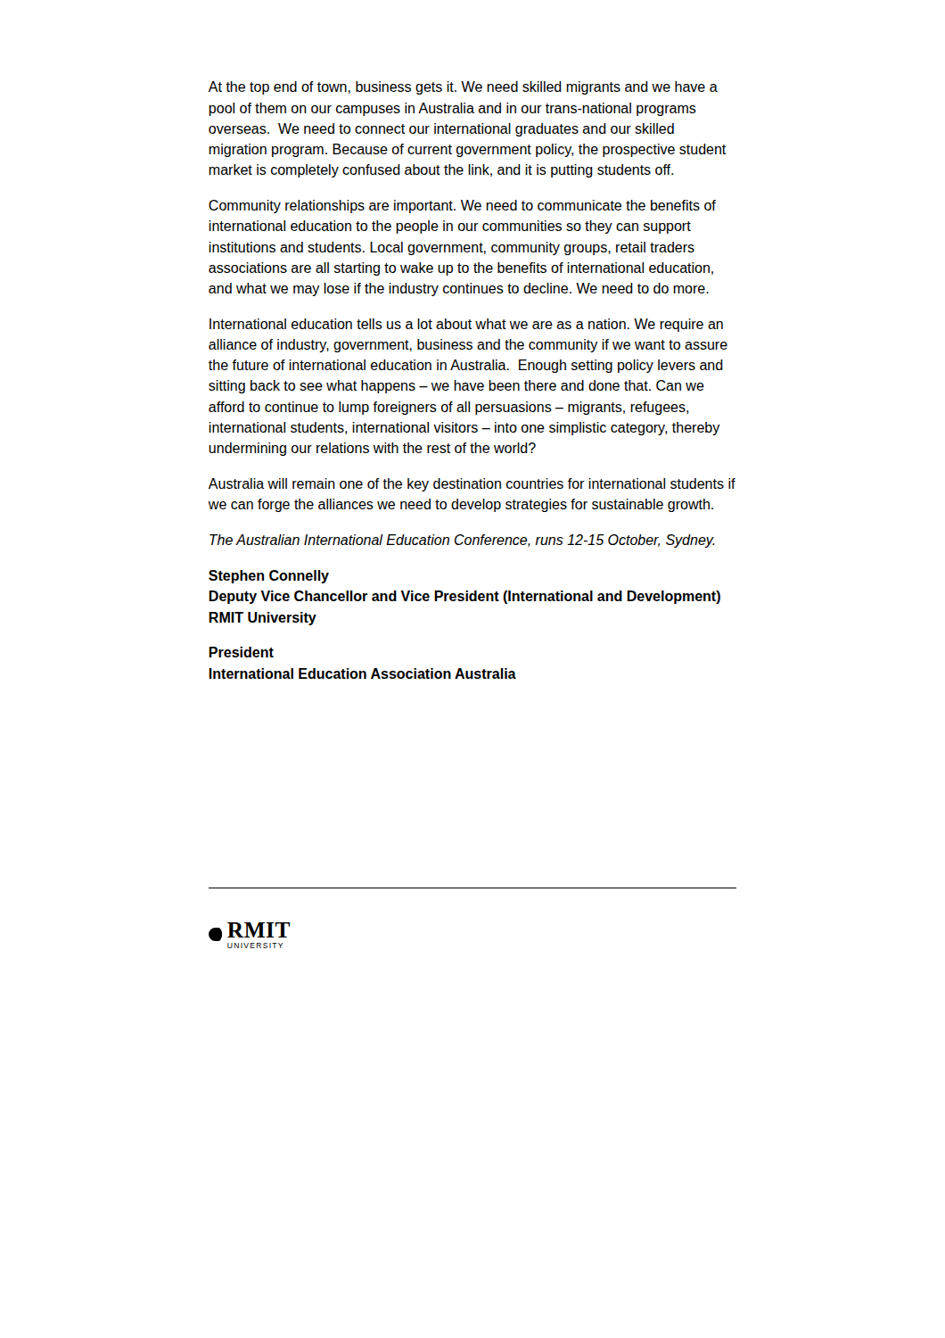At the top end of town, business gets it. We need skilled migrants and we have a pool of them on our campuses in Australia and in our trans-national programs overseas. We need to connect our international graduates and our skilled migration program. Because of current government policy, the prospective student market is completely confused about the link, and it is putting students off.
Community relationships are important. We need to communicate the benefits of international education to the people in our communities so they can support institutions and students. Local government, community groups, retail traders associations are all starting to wake up to the benefits of international education, and what we may lose if the industry continues to decline. We need to do more.
International education tells us a lot about what we are as a nation. We require an alliance of industry, government, business and the community if we want to assure the future of international education in Australia. Enough setting policy levers and sitting back to see what happens – we have been there and done that. Can we afford to continue to lump foreigners of all persuasions – migrants, refugees, international students, international visitors – into one simplistic category, thereby undermining our relations with the rest of the world?
Australia will remain one of the key destination countries for international students if we can forge the alliances we need to develop strategies for sustainable growth.
The Australian International Education Conference, runs 12-15 October, Sydney.
Stephen Connelly
Deputy Vice Chancellor and Vice President (International and Development)
RMIT University
President
International Education Association Australia
RMIT UNIVERSITY